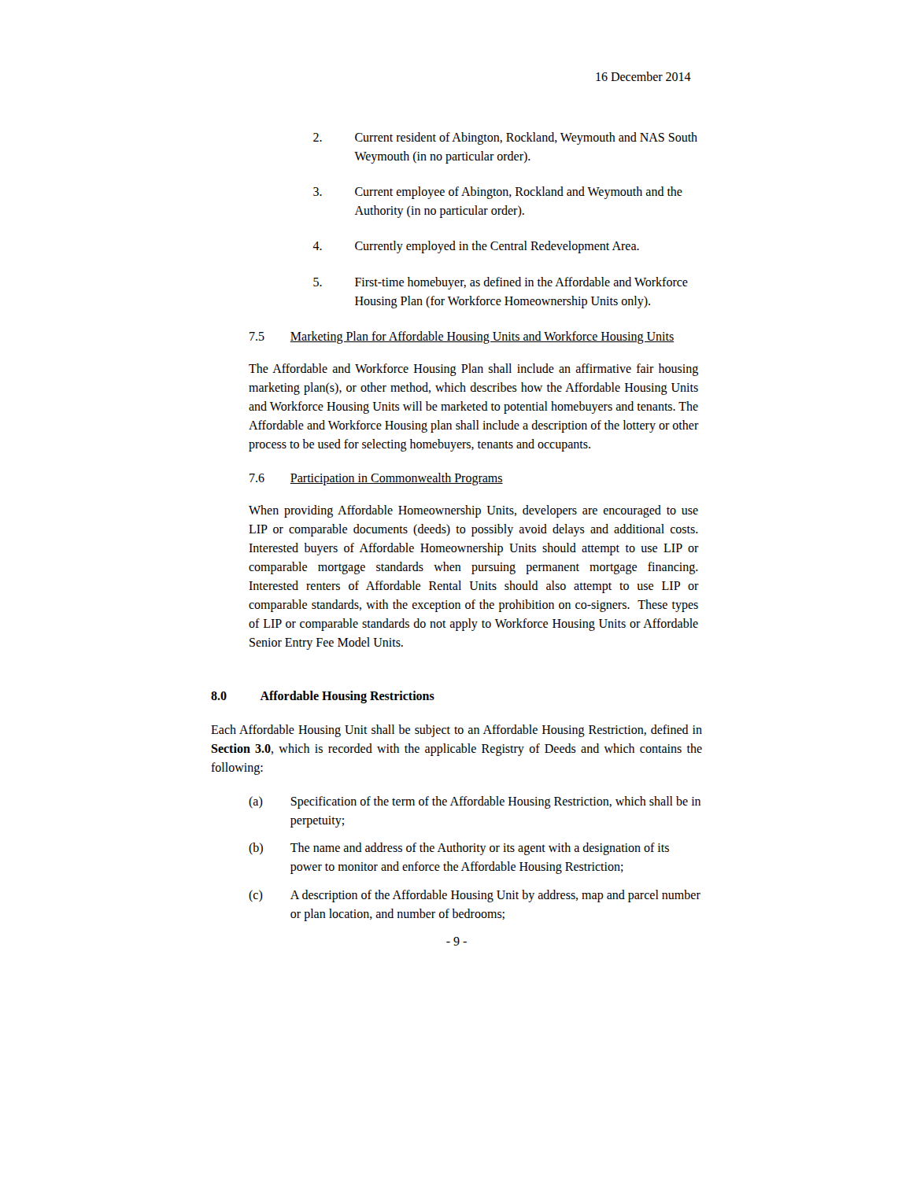16 December 2014
2.
Current resident of Abington, Rockland, Weymouth and NAS South Weymouth (in no particular order).
3.
Current employee of Abington, Rockland and Weymouth and the Authority (in no particular order).
4.
Currently employed in the Central Redevelopment Area.
5.
First-time homebuyer, as defined in the Affordable and Workforce Housing Plan (for Workforce Homeownership Units only).
7.5
Marketing Plan for Affordable Housing Units and Workforce Housing Units
The Affordable and Workforce Housing Plan shall include an affirmative fair housing marketing plan(s), or other method, which describes how the Affordable Housing Units and Workforce Housing Units will be marketed to potential homebuyers and tenants. The Affordable and Workforce Housing plan shall include a description of the lottery or other process to be used for selecting homebuyers, tenants and occupants.
7.6
Participation in Commonwealth Programs
When providing Affordable Homeownership Units, developers are encouraged to use LIP or comparable documents (deeds) to possibly avoid delays and additional costs. Interested buyers of Affordable Homeownership Units should attempt to use LIP or comparable mortgage standards when pursuing permanent mortgage financing. Interested renters of Affordable Rental Units should also attempt to use LIP or comparable standards, with the exception of the prohibition on co-signers. These types of LIP or comparable standards do not apply to Workforce Housing Units or Affordable Senior Entry Fee Model Units.
8.0
Affordable Housing Restrictions
Each Affordable Housing Unit shall be subject to an Affordable Housing Restriction, defined in Section 3.0, which is recorded with the applicable Registry of Deeds and which contains the following:
(a)
Specification of the term of the Affordable Housing Restriction, which shall be in perpetuity;
(b)
The name and address of the Authority or its agent with a designation of its power to monitor and enforce the Affordable Housing Restriction;
(c)
A description of the Affordable Housing Unit by address, map and parcel number or plan location, and number of bedrooms;
- 9 -